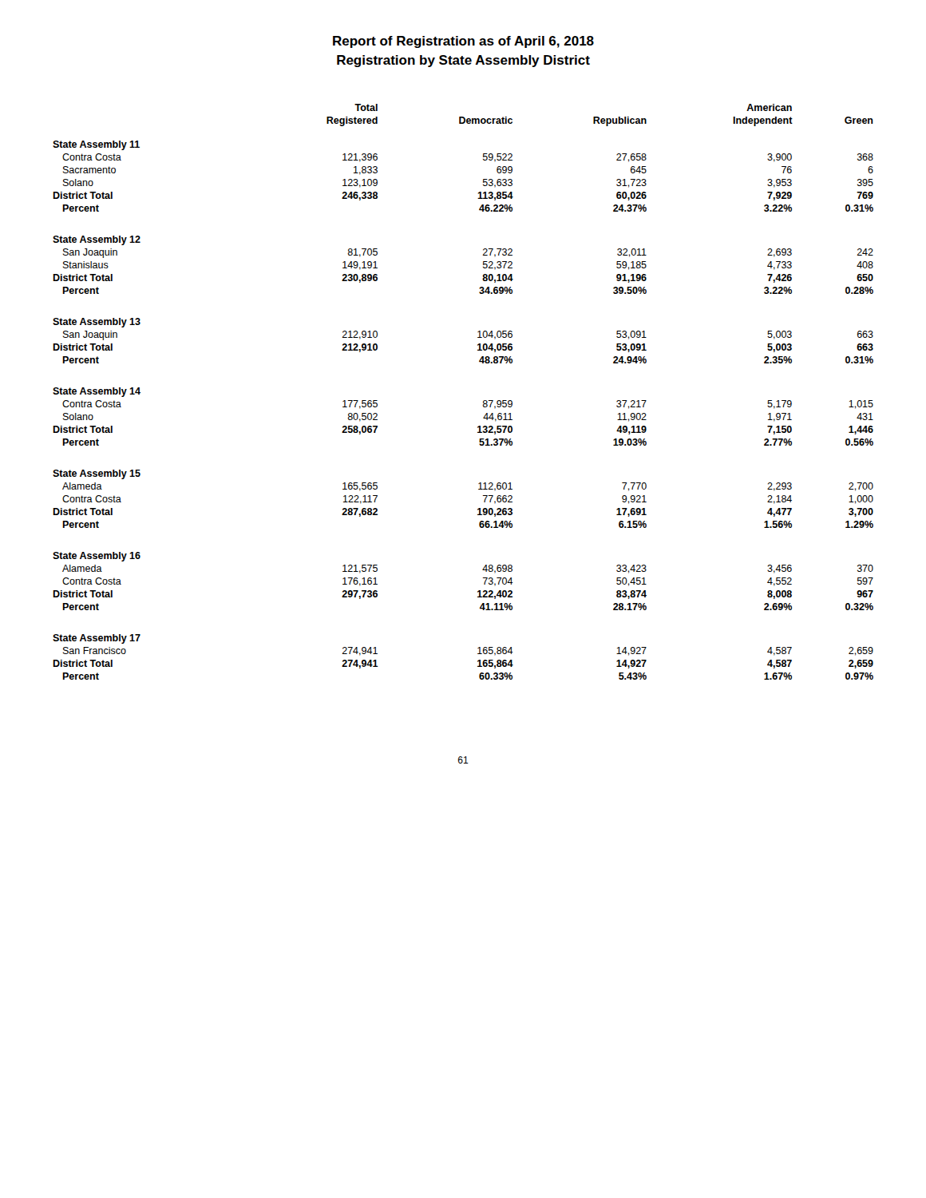Report of Registration as of April 6, 2018 Registration by State Assembly District
| | Total | | | American | |
| --- | --- | --- | --- | --- | --- |
| | Registered | Democratic | Republican | Independent | Green |
| State Assembly 11 | | | | | |
| Contra Costa | 121,396 | 59,522 | 27,658 | 3,900 | 368 |
| Sacramento | 1,833 | 699 | 645 | 76 | 6 |
| Solano | 123,109 | 53,633 | 31,723 | 3,953 | 395 |
| District Total | 246,338 | 113,854 | 60,026 | 7,929 | 769 |
| Percent | | 46.22% | 24.37% | 3.22% | 0.31% |
| State Assembly 12 | | | | | |
| San Joaquin | 81,705 | 27,732 | 32,011 | 2,693 | 242 |
| Stanislaus | 149,191 | 52,372 | 59,185 | 4,733 | 408 |
| District Total | 230,896 | 80,104 | 91,196 | 7,426 | 650 |
| Percent | | 34.69% | 39.50% | 3.22% | 0.28% |
| State Assembly 13 | | | | | |
| San Joaquin | 212,910 | 104,056 | 53,091 | 5,003 | 663 |
| District Total | 212,910 | 104,056 | 53,091 | 5,003 | 663 |
| Percent | | 48.87% | 24.94% | 2.35% | 0.31% |
| State Assembly 14 | | | | | |
| Contra Costa | 177,565 | 87,959 | 37,217 | 5,179 | 1,015 |
| Solano | 80,502 | 44,611 | 11,902 | 1,971 | 431 |
| District Total | 258,067 | 132,570 | 49,119 | 7,150 | 1,446 |
| Percent | | 51.37% | 19.03% | 2.77% | 0.56% |
| State Assembly 15 | | | | | |
| Alameda | 165,565 | 112,601 | 7,770 | 2,293 | 2,700 |
| Contra Costa | 122,117 | 77,662 | 9,921 | 2,184 | 1,000 |
| District Total | 287,682 | 190,263 | 17,691 | 4,477 | 3,700 |
| Percent | | 66.14% | 6.15% | 1.56% | 1.29% |
| State Assembly 16 | | | | | |
| Alameda | 121,575 | 48,698 | 33,423 | 3,456 | 370 |
| Contra Costa | 176,161 | 73,704 | 50,451 | 4,552 | 597 |
| District Total | 297,736 | 122,402 | 83,874 | 8,008 | 967 |
| Percent | | 41.11% | 28.17% | 2.69% | 0.32% |
| State Assembly 17 | | | | | |
| San Francisco | 274,941 | 165,864 | 14,927 | 4,587 | 2,659 |
| District Total | 274,941 | 165,864 | 14,927 | 4,587 | 2,659 |
| Percent | | 60.33% | 5.43% | 1.67% | 0.97% |
61